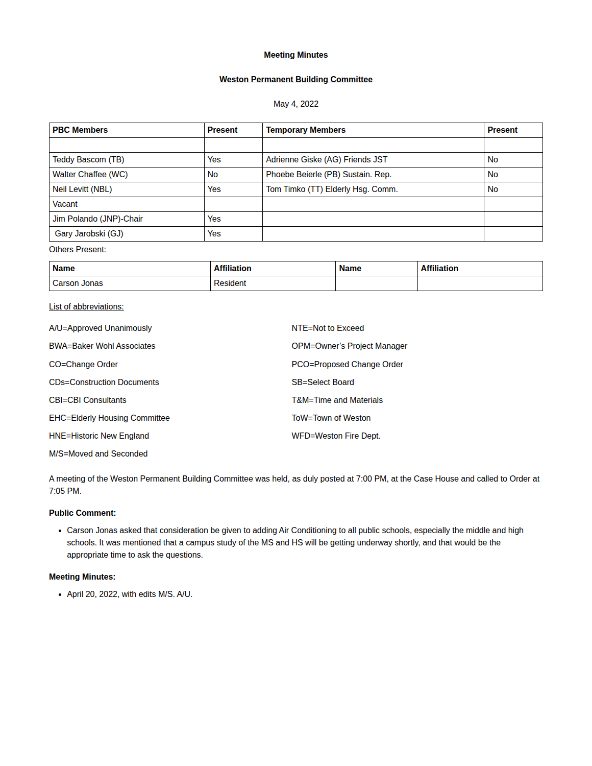Meeting Minutes
Weston Permanent Building Committee
May 4, 2022
| PBC Members | Present | Temporary Members | Present |
| --- | --- | --- | --- |
| Teddy Bascom (TB) | Yes | Adrienne Giske (AG) Friends JST | No |
| Walter Chaffee (WC) | No | Phoebe Beierle (PB) Sustain. Rep. | No |
| Neil Levitt (NBL) | Yes | Tom Timko (TT) Elderly Hsg. Comm. | No |
| Vacant | | | |
| Jim Polando (JNP)-Chair | Yes | | |
| Gary Jarobski (GJ) | Yes | | |
Others Present:
| Name | Affiliation | Name | Affiliation |
| --- | --- | --- | --- |
| Carson Jonas | Resident | | |
List of abbreviations:
| A/U=Approved Unanimously | NTE=Not to Exceed |
| BWA=Baker Wohl Associates | OPM=Owner’s Project Manager |
| CO=Change Order | PCO=Proposed Change Order |
| CDs=Construction Documents | SB=Select Board |
| CBI=CBI Consultants | T&M=Time and Materials |
| EHC=Elderly Housing Committee | ToW=Town of Weston |
| HNE=Historic New England | WFD=Weston Fire Dept. |
| M/S=Moved and Seconded | |
A meeting of the Weston Permanent Building Committee was held, as duly posted at 7:00 PM, at the Case House and called to Order at 7:05 PM.
Public Comment:
Carson Jonas asked that consideration be given to adding Air Conditioning to all public schools, especially the middle and high schools. It was mentioned that a campus study of the MS and HS will be getting underway shortly, and that would be the appropriate time to ask the questions.
Meeting Minutes:
April 20, 2022, with edits M/S. A/U.